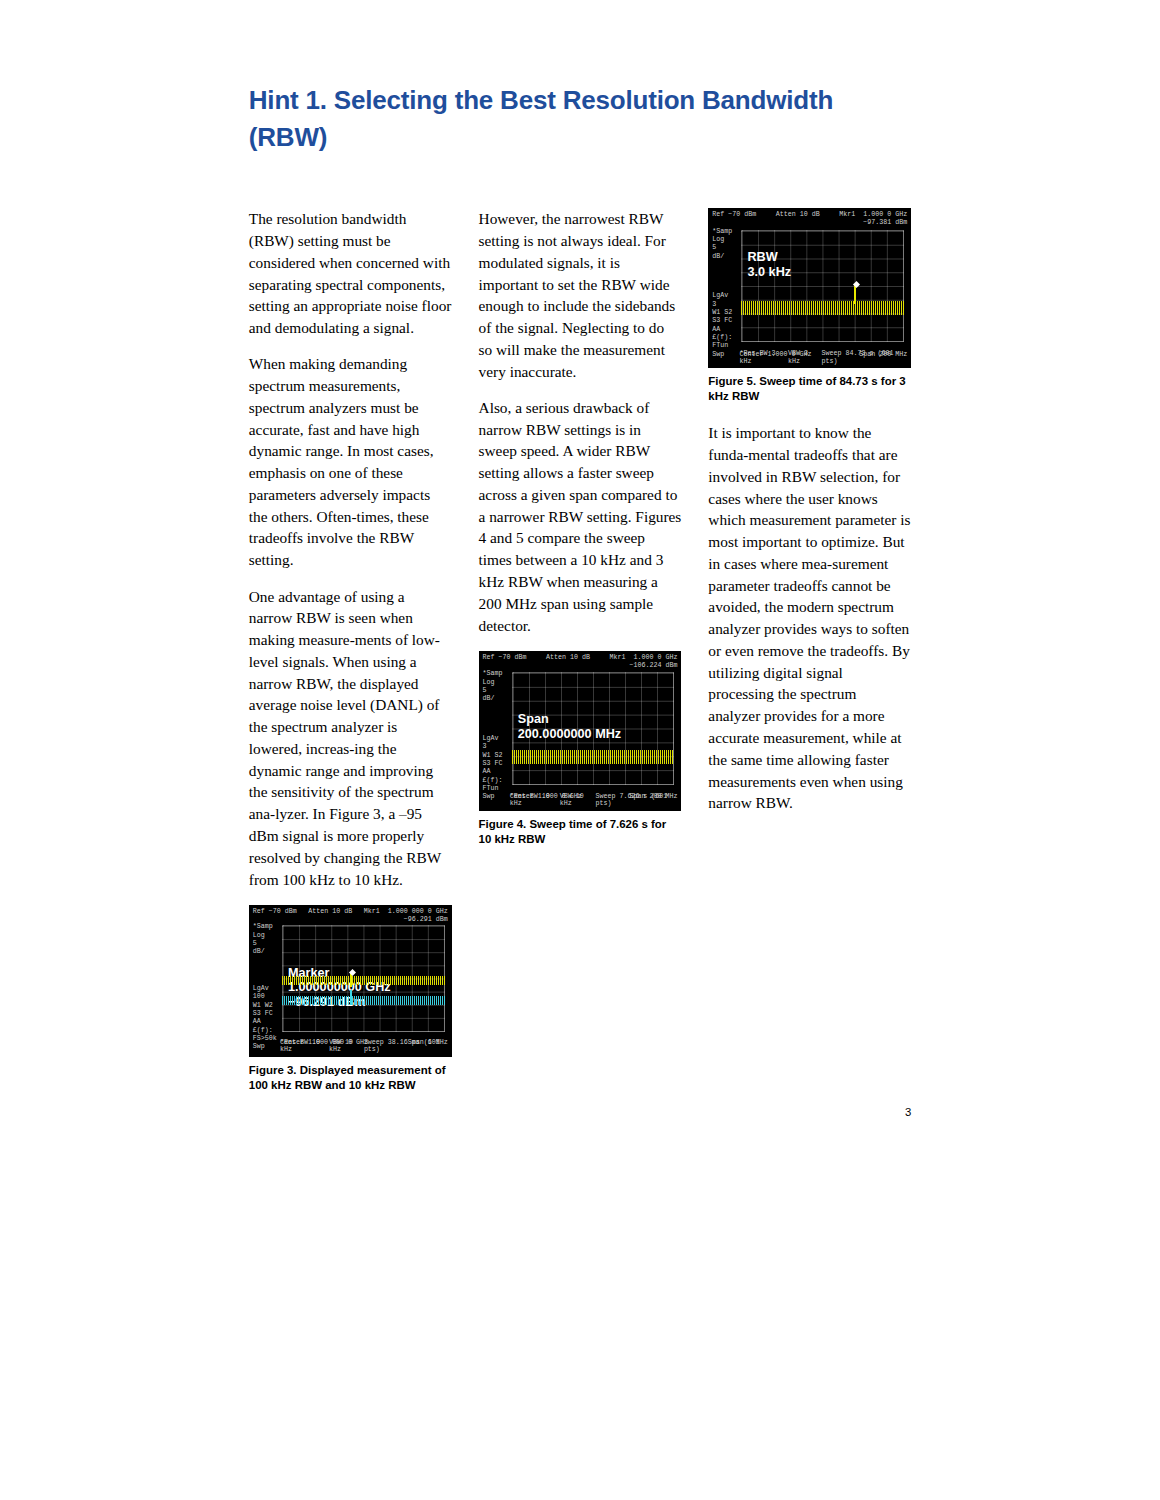Hint 1. Selecting the Best Resolution Bandwidth (RBW)
The resolution bandwidth (RBW) setting must be considered when concerned with separating spectral components, setting an appropriate noise floor and demodulating a signal.
When making demanding spectrum measurements, spectrum analyzers must be accurate, fast and have high dynamic range. In most cases, emphasis on one of these parameters adversely impacts the others. Often-times, these tradeoffs involve the RBW setting.
One advantage of using a narrow RBW is seen when making measure-ments of low-level signals. When using a narrow RBW, the displayed average noise level (DANL) of the spectrum analyzer is lowered, increas-ing the dynamic range and improving the sensitivity of the spectrum ana-lyzer. In Figure 3, a –95 dBm signal is more properly resolved by changing the RBW from 100 kHz to 10 kHz.
Ref −70 dBm Atten 10 dB Mkr1 1.000 000 0 GHz
−96.291 dBm
*Samp
Log
5
dB/
LgAv
100
W1 W2
S3 FC
AA
£(f):
FS>50k
Swp
Marker
1.000000000 GHz
−96.291 dBm
Center 1.000 000 0 GHz Span 1 MHz
*Res BW 10 kHz VBW 10 kHz Sweep 38.16 ms (601 pts)
Figure 3. Displayed measurement of 100 kHz RBW and 10 kHz RBW
However, the narrowest RBW setting is not always ideal. For modulated signals, it is important to set the RBW wide enough to include the sidebands of the signal. Neglecting to do so will make the measurement very inaccurate.
Also, a serious drawback of narrow RBW settings is in sweep speed. A wider RBW setting allows a faster sweep across a given span compared to a narrower RBW setting. Figures 4 and 5 compare the sweep times between a 10 kHz and 3 kHz RBW when measuring a 200 MHz span using sample detector.
Ref −70 dBm Atten 10 dB Mkr1 1.000 0 GHz
−106.224 dBm
*Samp
Log
5
dB/
LgAv
3
W1 S2
S3 FC
AA
£(f):
FTun
Swp
Span
200.0000000 MHz
Center 1.000 0 GHz Span 200 MHz
*Res BW 10 kHz VBW 10 kHz Sweep 7.626 s (601 pts)
Figure 4. Sweep time of 7.626 s for 10 kHz RBW
Ref −70 dBm Atten 10 dB Mkr1 1.000 0 GHz
−97.381 dBm
*Samp
Log
5
dB/
LgAv
3
W1 S2
S3 FC
AA
£(f):
FTun
Swp
RBW
3.0 kHz
Center 1.000 0 GHz Span 200 MHz
*Res BW 3 kHz VBW 3 kHz Sweep 84.73 s (601 pts)
Figure 5. Sweep time of 84.73 s for 3 kHz RBW
It is important to know the funda-mental tradeoffs that are involved in RBW selection, for cases where the user knows which measurement parameter is most important to optimize. But in cases where mea-surement parameter tradeoffs cannot be avoided, the modern spectrum analyzer provides ways to soften or even remove the tradeoffs. By utilizing digital signal processing the spectrum analyzer provides for a more accurate measurement, while at the same time allowing faster measurements even when using narrow RBW.
3